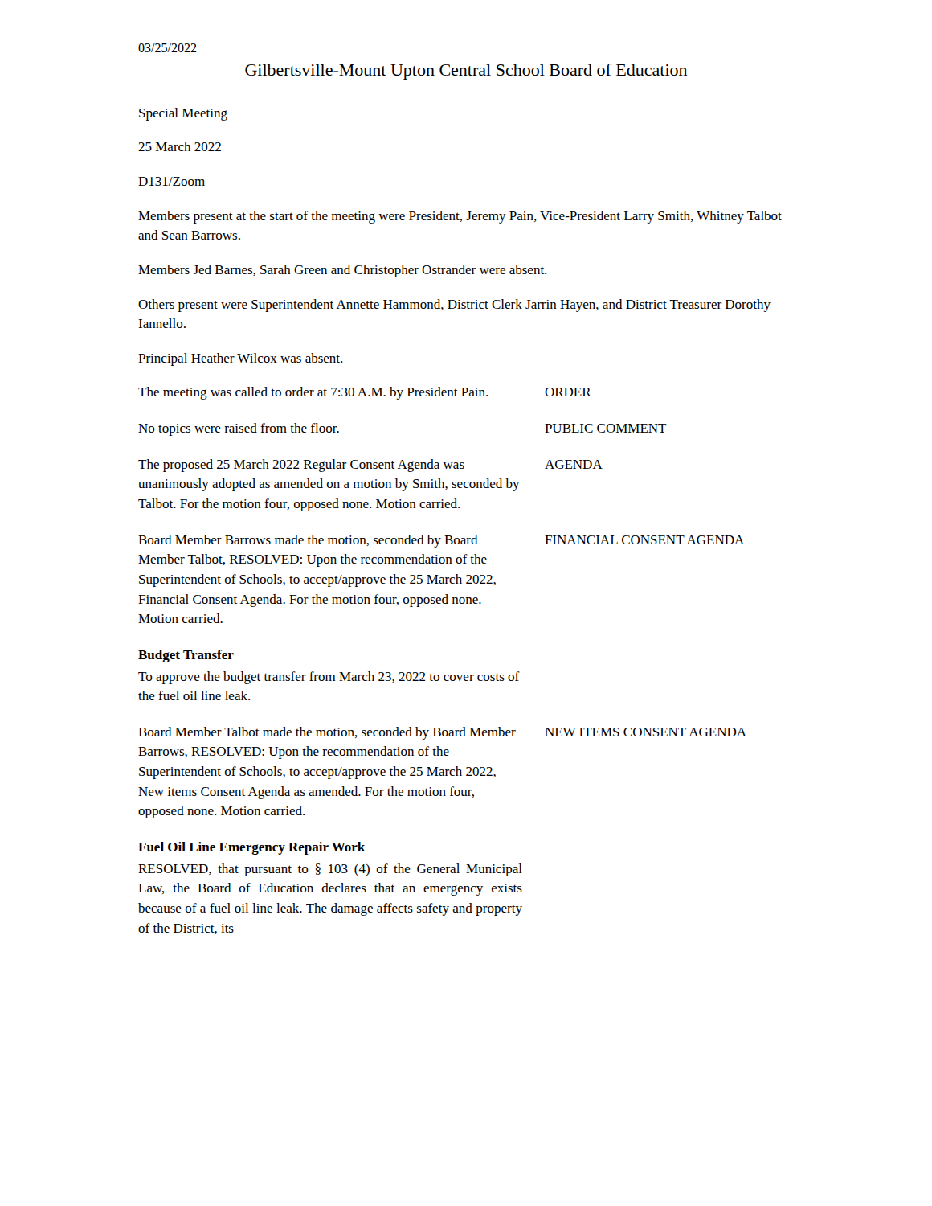03/25/2022
Gilbertsville-Mount Upton Central School Board of Education
Special Meeting
25 March 2022
D131/Zoom
Members present at the start of the meeting were President, Jeremy Pain, Vice-President Larry Smith, Whitney Talbot and Sean Barrows.
Members Jed Barnes, Sarah Green and Christopher Ostrander were absent.
Others present were Superintendent Annette Hammond, District Clerk Jarrin Hayen, and District Treasurer Dorothy Iannello.
Principal Heather Wilcox was absent.
| The meeting was called to order at 7:30 A.M. by President Pain. | Order |
| No topics were raised from the floor. | Public Comment |
| The proposed 25 March 2022 Regular Consent Agenda was unanimously adopted as amended on a motion by Smith, seconded by Talbot. For the motion four, opposed none. Motion carried. | Agenda |
| Board Member Barrows made the motion, seconded by Board Member Talbot, RESOLVED: Upon the recommendation of the Superintendent of Schools, to accept/approve the 25 March 2022, Financial Consent Agenda. For the motion four, opposed none. Motion carried. | Financial Consent Agenda |
| Budget Transfer To approve the budget transfer from March 23, 2022 to cover costs of the fuel oil line leak. | |
| Board Member Talbot made the motion, seconded by Board Member Barrows, RESOLVED: Upon the recommendation of the Superintendent of Schools, to accept/approve the 25 March 2022, New items Consent Agenda as amended. For the motion four, opposed none. Motion carried. | New Items Consent Agenda |
| Fuel Oil Line Emergency Repair Work RESOLVED, that pursuant to § 103 (4) of the General Municipal Law, the Board of Education declares that an emergency exists because of a fuel oil line leak. The damage affects safety and property of the District, its | |